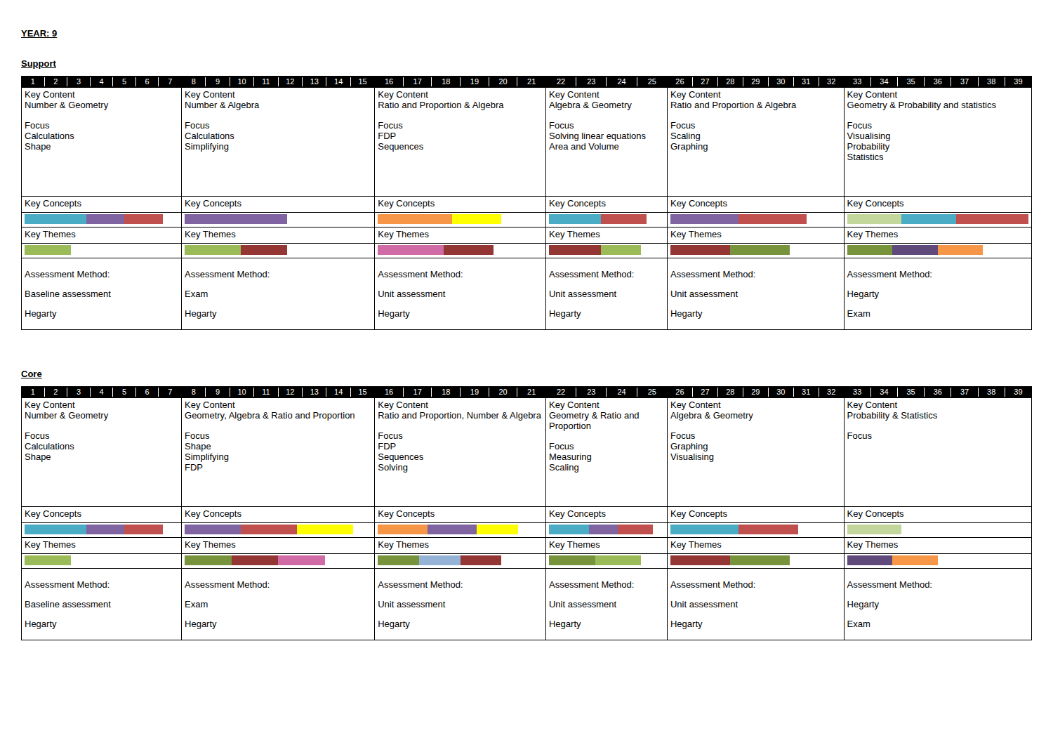YEAR: 9
Support
| 1 2 3 4 5 6 7 | 8 9 10 11 12 13 14 15 | 16 17 18 19 20 21 | 22 23 24 25 | 26 27 28 29 30 31 32 | 33 34 35 36 37 38 39 |
| Key Content Number & Geometry Focus Calculations Shape | Key Content Number & Algebra Focus Calculations Simplifying | Key Content Ratio and Proportion & Algebra Focus FDP Sequences | Key Content Algebra & Geometry Focus Solving linear equations Area and Volume | Key Content Ratio and Proportion & Algebra Focus Scaling Graphing | Key Content Geometry & Probability and statistics Focus Visualising Probability Statistics |
| Key Concepts | Key Concepts | Key Concepts | Key Concepts | Key Concepts | Key Concepts |
| Key Themes | Key Themes | Key Themes | Key Themes | Key Themes | Key Themes |
| Assessment Method: Baseline assessment Hegarty | Assessment Method: Exam Hegarty | Assessment Method: Unit assessment Hegarty | Assessment Method: Unit assessment Hegarty | Assessment Method: Unit assessment Hegarty | Assessment Method: Hegarty Exam |
Core
| 1 2 3 4 5 6 7 | 8 9 10 11 12 13 14 15 | 16 17 18 19 20 21 | 22 23 24 25 | 26 27 28 29 30 31 32 | 33 34 35 36 37 38 39 |
| Key Content Number & Geometry Focus Calculations Shape | Key Content Geometry, Algebra & Ratio and Proportion Focus Shape Simplifying FDP | Key Content Ratio and Proportion, Number & Algebra Focus FDP Sequences Solving | Key Content Geometry & Ratio and Proportion Focus Measuring Scaling | Key Content Algebra & Geometry Focus Graphing Visualising | Key Content Probability & Statistics Focus |
| Key Concepts | Key Concepts | Key Concepts | Key Concepts | Key Concepts | Key Concepts |
| Key Themes | Key Themes | Key Themes | Key Themes | Key Themes | Key Themes |
| Assessment Method: Baseline assessment Hegarty | Assessment Method: Exam Hegarty | Assessment Method: Unit assessment Hegarty | Assessment Method: Unit assessment Hegarty | Assessment Method: Unit assessment Hegarty | Assessment Method: Hegarty Exam |